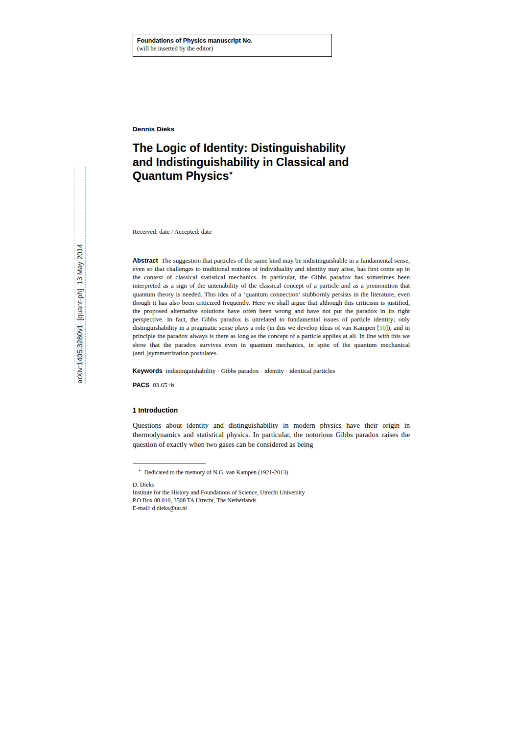arXiv:1405.3280v1 [quant-ph] 13 May 2014
Foundations of Physics manuscript No.
(will be inserted by the editor)
Dennis Dieks
The Logic of Identity: Distinguishability
and Indistinguishability in Classical and
Quantum Physics⋆
Received: date / Accepted: date
Abstract The suggestion that particles of the same kind may be indistinguishable in a fundamental sense, even so that challenges to traditional notions of individuality and identity may arise, has first come up in the context of classical statistical mechanics. In particular, the Gibbs paradox has sometimes been interpreted as a sign of the untenability of the classical concept of a particle and as a premonition that quantum theory is needed. This idea of a ‘quantum connection’ stubbornly persists in the literature, even though it has also been criticized frequently. Here we shall argue that although this criticism is justified, the proposed alternative solutions have often been wrong and have not put the paradox in its right perspective. In fact, the Gibbs paradox is unrelated to fundamental issues of particle identity; only distinguishability in a pragmatic sense plays a role (in this we develop ideas of van Kampen [10]), and in principle the paradox always is there as long as the concept of a particle applies at all. In line with this we show that the paradox survives even in quantum mechanics, in spite of the quantum mechanical (anti-)symmetrization postulates.
Keywords indistinguishability · Gibbs paradox · identity · identical particles
PACS 03.65+b
1 Introduction
Questions about identity and distinguishability in modern physics have their origin in thermodynamics and statistical physics. In particular, the notorious Gibbs paradox raises the question of exactly when two gases can be considered as being
⋆ Dedicated to the memory of N.G. van Kampen (1921-2013)
D. Dieks
Institute for the History and Foundations of Science, Utrecht University
P.O.Box 80.010, 3508 TA Utrecht, The Netherlands
E-mail: d.dieks@uu.nl